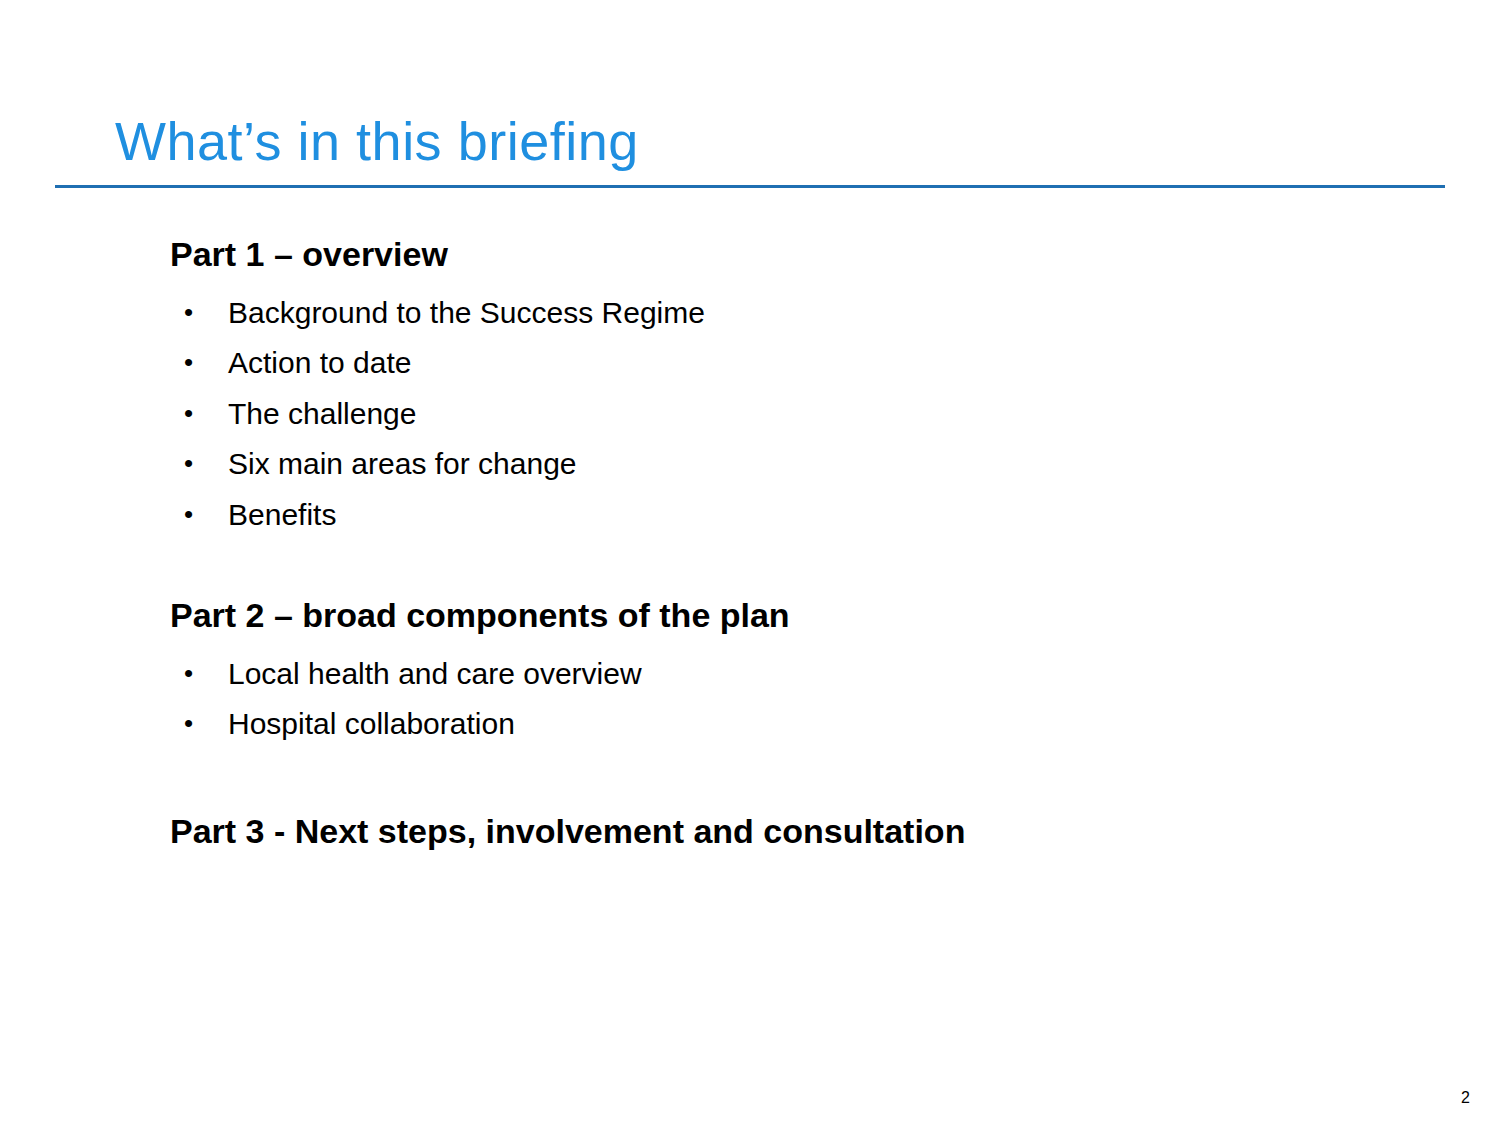What’s in this briefing
Part 1 – overview
Background to the Success Regime
Action to date
The challenge
Six main areas for change
Benefits
Part 2 – broad components of the plan
Local health and care overview
Hospital collaboration
Part 3 - Next steps, involvement and consultation
2